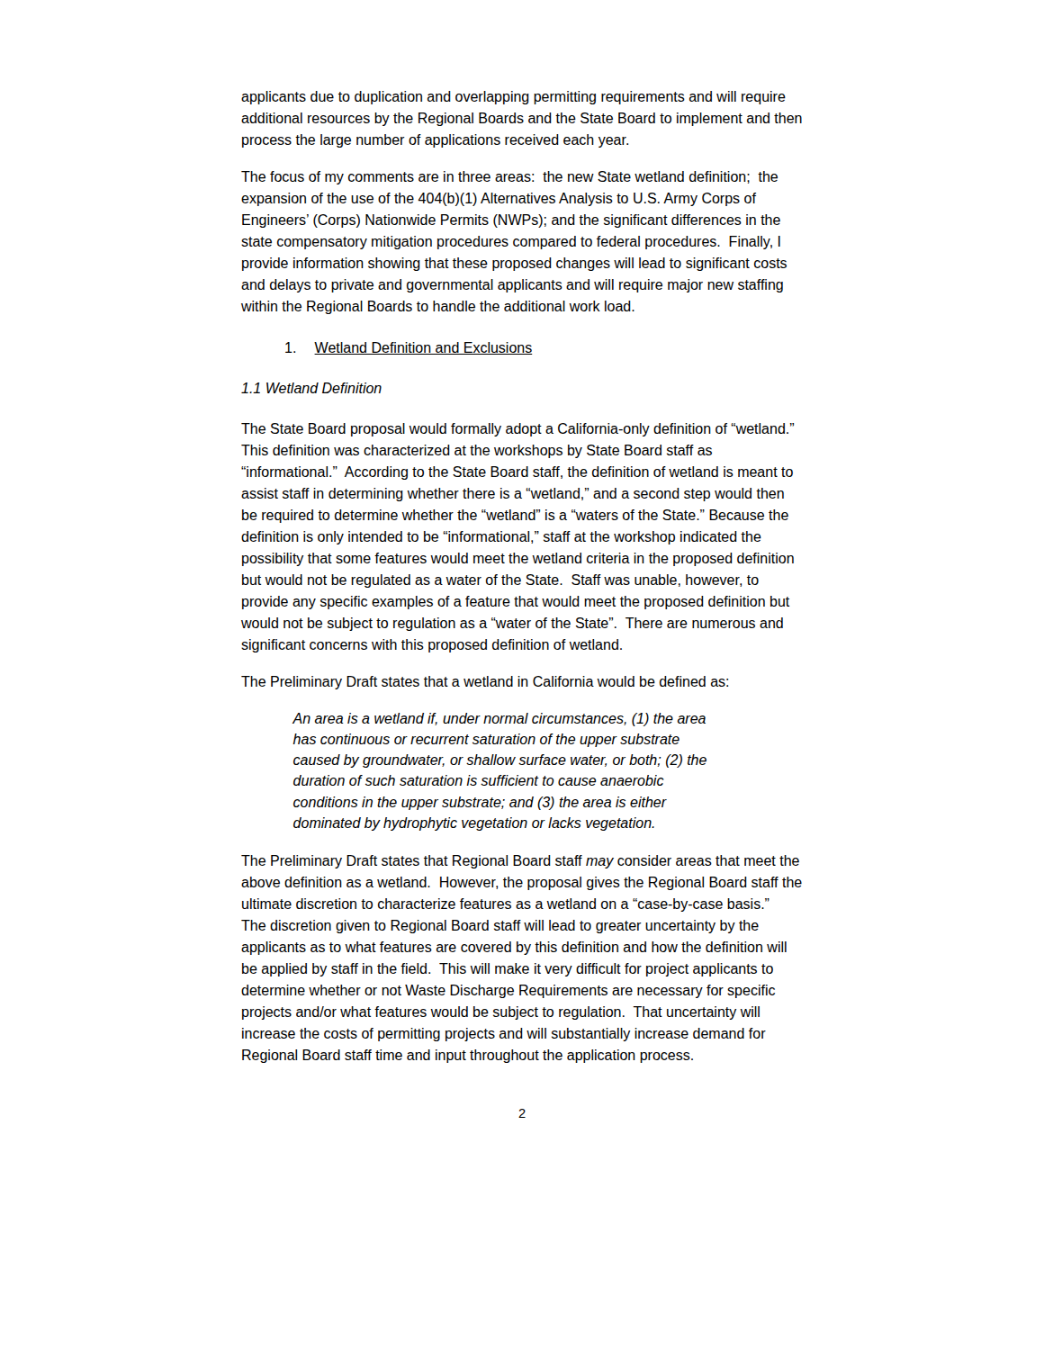applicants due to duplication and overlapping permitting requirements and will require additional resources by the Regional Boards and the State Board to implement and then process the large number of applications received each year.
The focus of my comments are in three areas: the new State wetland definition; the expansion of the use of the 404(b)(1) Alternatives Analysis to U.S. Army Corps of Engineers’ (Corps) Nationwide Permits (NWPs); and the significant differences in the state compensatory mitigation procedures compared to federal procedures. Finally, I provide information showing that these proposed changes will lead to significant costs and delays to private and governmental applicants and will require major new staffing within the Regional Boards to handle the additional work load.
1. Wetland Definition and Exclusions
1.1 Wetland Definition
The State Board proposal would formally adopt a California-only definition of “wetland.” This definition was characterized at the workshops by State Board staff as “informational.” According to the State Board staff, the definition of wetland is meant to assist staff in determining whether there is a “wetland,” and a second step would then be required to determine whether the “wetland” is a “waters of the State.” Because the definition is only intended to be “informational,” staff at the workshop indicated the possibility that some features would meet the wetland criteria in the proposed definition but would not be regulated as a water of the State. Staff was unable, however, to provide any specific examples of a feature that would meet the proposed definition but would not be subject to regulation as a “water of the State”. There are numerous and significant concerns with this proposed definition of wetland.
The Preliminary Draft states that a wetland in California would be defined as:
An area is a wetland if, under normal circumstances, (1) the area has continuous or recurrent saturation of the upper substrate caused by groundwater, or shallow surface water, or both; (2) the duration of such saturation is sufficient to cause anaerobic conditions in the upper substrate; and (3) the area is either dominated by hydrophytic vegetation or lacks vegetation.
The Preliminary Draft states that Regional Board staff may consider areas that meet the above definition as a wetland. However, the proposal gives the Regional Board staff the ultimate discretion to characterize features as a wetland on a “case-by-case basis.” The discretion given to Regional Board staff will lead to greater uncertainty by the applicants as to what features are covered by this definition and how the definition will be applied by staff in the field. This will make it very difficult for project applicants to determine whether or not Waste Discharge Requirements are necessary for specific projects and/or what features would be subject to regulation. That uncertainty will increase the costs of permitting projects and will substantially increase demand for Regional Board staff time and input throughout the application process.
2